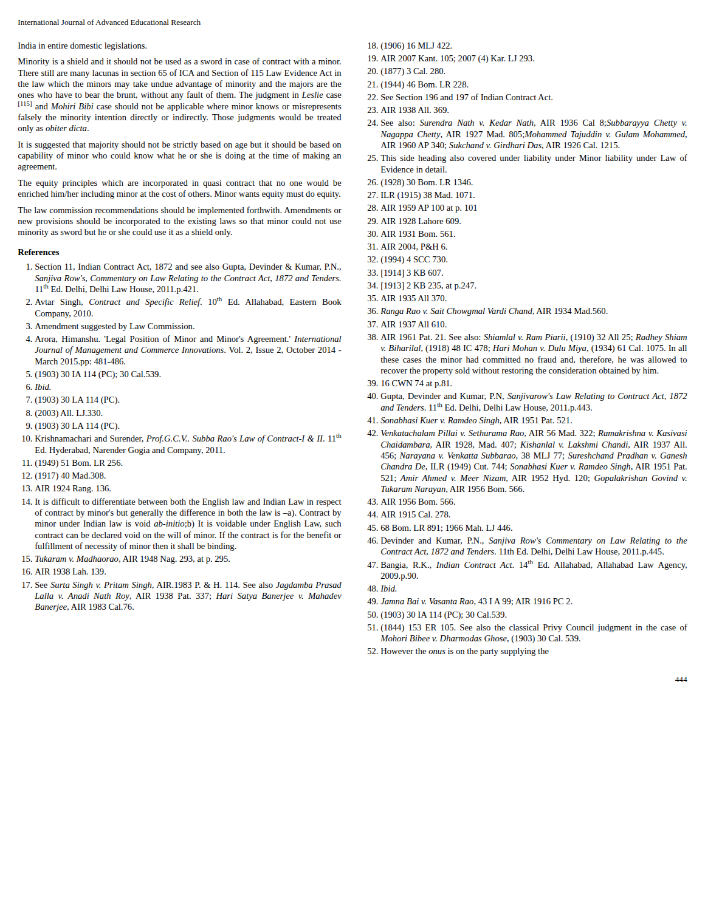International Journal of Advanced Educational Research
India in entire domestic legislations.
Minority is a shield and it should not be used as a sword in case of contract with a minor. There still are many lacunas in section 65 of ICA and Section of 115 Law Evidence Act in the law which the minors may take undue advantage of minority and the majors are the ones who have to bear the brunt, without any fault of them. The judgment in Leslie case [115] and Mohiri Bibi case should not be applicable where minor knows or misrepresents falsely the minority intention directly or indirectly. Those judgments would be treated only as obiter dicta.
It is suggested that majority should not be strictly based on age but it should be based on capability of minor who could know what he or she is doing at the time of making an agreement.
The equity principles which are incorporated in quasi contract that no one would be enriched him/her including minor at the cost of others. Minor wants equity must do equity.
The law commission recommendations should be implemented forthwith. Amendments or new provisions should be incorporated to the existing laws so that minor could not use minority as sword but he or she could use it as a shield only.
References
Section 11, Indian Contract Act, 1872 and see also Gupta, Devinder & Kumar, P.N., Sanjiva Row's, Commentary on Law Relating to the Contract Act, 1872 and Tenders. 11th Ed. Delhi, Delhi Law House, 2011.p.421.
Avtar Singh, Contract and Specific Relief. 10th Ed. Allahabad, Eastern Book Company, 2010.
Amendment suggested by Law Commission.
Arora, Himanshu. 'Legal Position of Minor and Minor's Agreement.' International Journal of Management and Commerce Innovations. Vol. 2, Issue 2, October 2014 - March 2015.pp: 481-486.
(1903) 30 IA 114 (PC); 30 Cal.539.
Ibid.
(1903) 30 LA 114 (PC).
(2003) All. LJ.330.
(1903) 30 LA 114 (PC).
Krishnamachari and Surender, Prof.G.C.V.. Subba Rao's Law of Contract-I & II. 11th Ed. Hyderabad, Narender Gogia and Company, 2011.
(1949) 51 Bom. LR 256.
(1917) 40 Mad.308.
AIR 1924 Rang. 136.
It is difficult to differentiate between both the English law and Indian Law in respect of contract by minor's but generally the difference in both the law is –a). Contract by minor under Indian law is void ab-initio;b) It is voidable under English Law, such contract can be declared void on the will of minor. If the contract is for the benefit or fulfillment of necessity of minor then it shall be binding.
Tukaram v. Madhaorao, AIR 1948 Nag. 293, at p. 295.
AIR 1938 Lah. 139.
See Surta Singh v. Pritam Singh, AIR.1983 P. & H. 114. See also Jagdamba Prasad Lalla v. Anadi Nath Roy, AIR 1938 Pat. 337; Hari Satya Banerjee v. Mahadev Banerjee, AIR 1983 Cal.76.
(1906) 16 MLJ 422.
AIR 2007 Kant. 105; 2007 (4) Kar. LJ 293.
(1877) 3 Cal. 280.
(1944) 46 Bom. LR 228.
See Section 196 and 197 of Indian Contract Act.
AIR 1938 All. 369.
See also: Surendra Nath v. Kedar Nath, AIR 1936 Cal 8;Subbarayya Chetty v. Nagappa Chetty, AIR 1927 Mad. 805;Mohammed Tajuddin v. Gulam Mohammed, AIR 1960 AP 340; Sukchand v. Girdhari Das, AIR 1926 Cal. 1215.
This side heading also covered under liability under Minor liability under Law of Evidence in detail.
(1928) 30 Bom. LR 1346.
ILR (1915) 38 Mad. 1071.
AIR 1959 AP 100 at p. 101
AIR 1928 Lahore 609.
AIR 1931 Bom. 561.
AIR 2004, P&H 6.
(1994) 4 SCC 730.
[1914] 3 KB 607.
[1913] 2 KB 235, at p.247.
AIR 1935 All 370.
Ranga Rao v. Sait Chowgmal Vardi Chand, AIR 1934 Mad.560.
AIR 1937 All 610.
AIR 1961 Pat. 21. See also: Shiamlal v. Ram Piarii, (1910) 32 All 25; Radhey Shiam v. Biharilal, (1918) 48 IC 478; Hari Mohan v. Dulu Miya, (1934) 61 Cal. 1075. In all these cases the minor had committed no fraud and, therefore, he was allowed to recover the property sold without restoring the consideration obtained by him.
16 CWN 74 at p.81.
Gupta, Devinder and Kumar, P.N, Sanjivarow's Law Relating to Contract Act, 1872 and Tenders. 11th Ed. Delhi, Delhi Law House, 2011.p.443.
Sonabhasi Kuer v. Ramdeo Singh, AIR 1951 Pat. 521.
Venkatachalam Pillai v. Sethurama Rao, AIR 56 Mad. 322; Ramakrishna v. Kasivasi Chaidambara, AIR 1928, Mad. 407; Kishanlal v. Lakshmi Chandi, AIR 1937 All. 456; Narayana v. Venkatta Subbarao, 38 MLJ 77; Sureshchand Pradhan v. Ganesh Chandra De, ILR (1949) Cut. 744; Sonabhasi Kuer v. Ramdeo Singh, AIR 1951 Pat. 521; Amir Ahmed v. Meer Nizam, AIR 1952 Hyd. 120; Gopalakrishan Govind v. Tukaram Narayan, AIR 1956 Bom. 566.
AIR 1956 Bom. 566.
AIR 1915 Cal. 278.
68 Bom. LR 891; 1966 Mah. LJ 446.
Devinder and Kumar, P.N., Sanjiva Row's Commentary on Law Relating to the Contract Act, 1872 and Tenders. 11th Ed. Delhi, Delhi Law House, 2011.p.445.
Bangia, R.K., Indian Contract Act. 14th Ed. Allahabad, Allahabad Law Agency, 2009.p.90.
Ibid.
Jamna Bai v. Vasanta Rao, 43 I A 99; AIR 1916 PC 2.
(1903) 30 IA 114 (PC); 30 Cal.539.
(1844) 153 ER 105. See also the classical Privy Council judgment in the case of Mohori Bibee v. Dharmodas Ghose, (1903) 30 Cal. 539.
However the onus is on the party supplying the
444